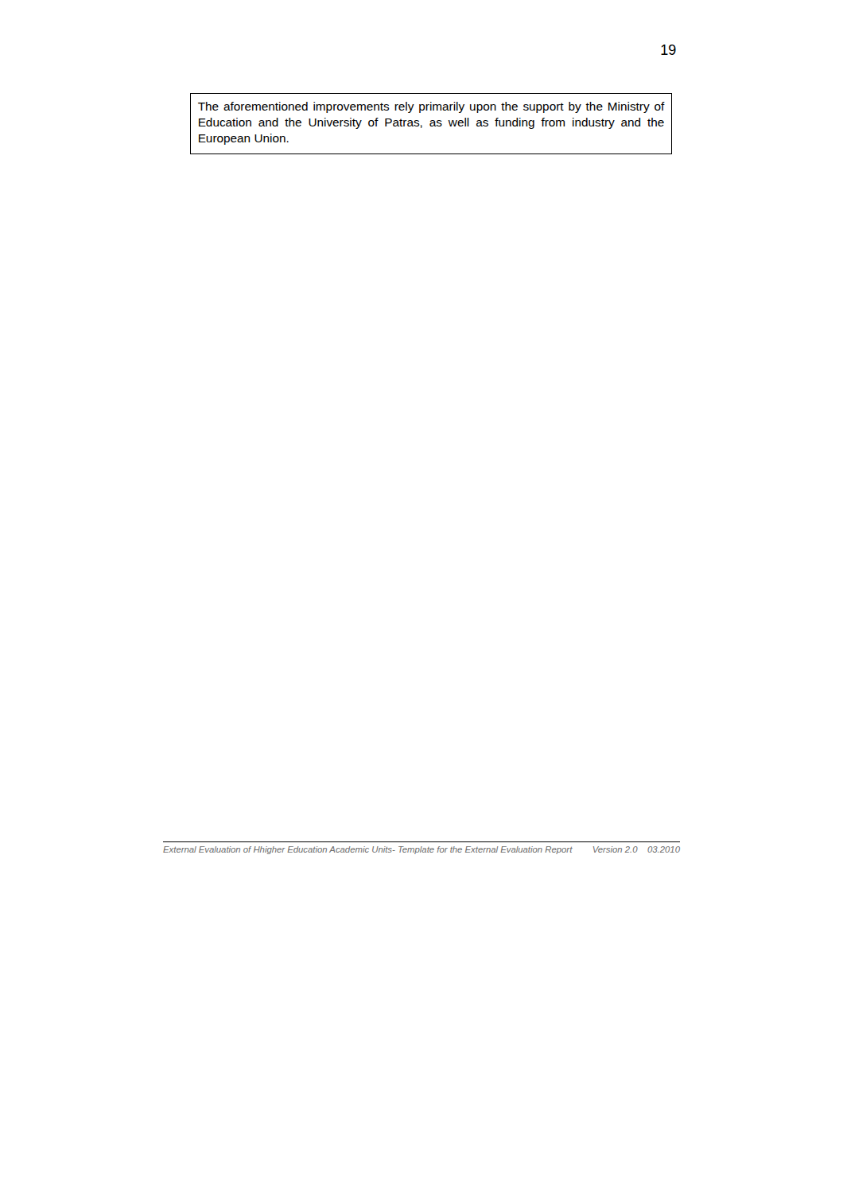19
The aforementioned improvements rely primarily upon the support by the Ministry of Education and the University of Patras, as well as funding from industry and the European Union.
External Evaluation of Hhigher Education Academic Units- Template for the External Evaluation Report
Version 2.003.2010